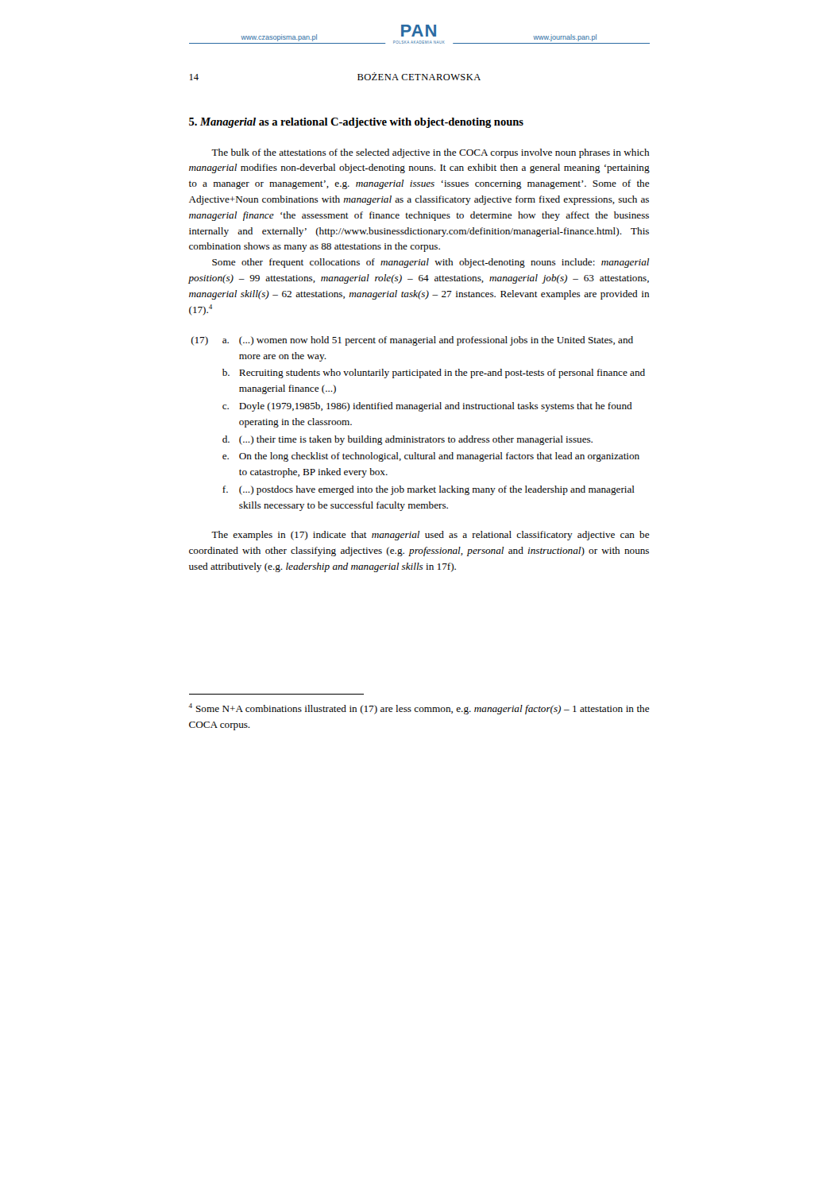www.czasopisma.pan.pl
PAN
POLSKA AKADEMIA NAUK
www.journals.pan.pl
14
BOŻENA CETNAROWSKA
5. Managerial as a relational C-adjective with object-denoting nouns
The bulk of the attestations of the selected adjective in the COCA corpus involve noun phrases in which managerial modifies non-deverbal object-denoting nouns. It can exhibit then a general meaning ‘pertaining to a manager or management’, e.g. managerial issues ‘issues concerning management’. Some of the Adjective+Noun combinations with managerial as a classificatory adjective form fixed expressions, such as managerial finance ‘the assessment of finance techniques to determine how they affect the business internally and externally’ (http://www.businessdictionary.com/definition/managerial-finance.html). This combination shows as many as 88 attestations in the corpus.
Some other frequent collocations of managerial with object-denoting nouns include: managerial position(s) – 99 attestations, managerial role(s) – 64 attestations, managerial job(s) – 63 attestations, managerial skill(s) – 62 attestations, managerial task(s) – 27 instances. Relevant examples are provided in (17).4
(17)
a.
(...) women now hold 51 percent of managerial and professional jobs in the United States, and more are on the way.
(17)
b.
Recruiting students who voluntarily participated in the pre-and post-tests of personal finance and managerial finance (...)
(17)
c.
Doyle (1979,1985b, 1986) identified managerial and instructional tasks systems that he found operating in the classroom.
(17)
d.
(...) their time is taken by building administrators to address other managerial issues.
(17)
e.
On the long checklist of technological, cultural and managerial factors that lead an organization to catastrophe, BP inked every box.
(17)
f.
(...) postdocs have emerged into the job market lacking many of the leadership and managerial skills necessary to be successful faculty members.
The examples in (17) indicate that managerial used as a relational classificatory adjective can be coordinated with other classifying adjectives (e.g. professional, personal and instructional) or with nouns used attributively (e.g. leadership and managerial skills in 17f).
4Some N+A combinations illustrated in (17) are less common, e.g. managerial factor(s) – 1 attestation in the COCA corpus.